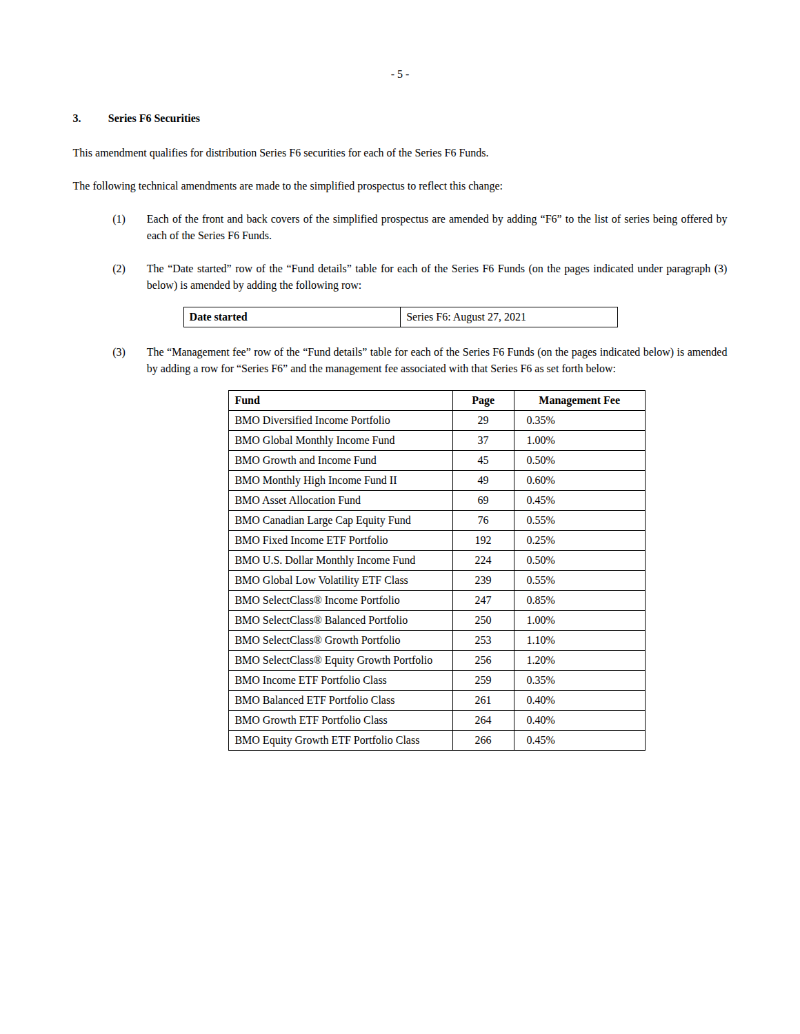- 5 -
3. Series F6 Securities
This amendment qualifies for distribution Series F6 securities for each of the Series F6 Funds.
The following technical amendments are made to the simplified prospectus to reflect this change:
(1) Each of the front and back covers of the simplified prospectus are amended by adding “F6” to the list of series being offered by each of the Series F6 Funds.
(2) The “Date started” row of the “Fund details” table for each of the Series F6 Funds (on the pages indicated under paragraph (3) below) is amended by adding the following row:
| Date started | Series F6: August 27, 2021 |
(3) The “Management fee” row of the “Fund details” table for each of the Series F6 Funds (on the pages indicated below) is amended by adding a row for “Series F6” and the management fee associated with that Series F6 as set forth below:
| Fund | Page | Management Fee |
| --- | --- | --- |
| BMO Diversified Income Portfolio | 29 | 0.35% |
| BMO Global Monthly Income Fund | 37 | 1.00% |
| BMO Growth and Income Fund | 45 | 0.50% |
| BMO Monthly High Income Fund II | 49 | 0.60% |
| BMO Asset Allocation Fund | 69 | 0.45% |
| BMO Canadian Large Cap Equity Fund | 76 | 0.55% |
| BMO Fixed Income ETF Portfolio | 192 | 0.25% |
| BMO U.S. Dollar Monthly Income Fund | 224 | 0.50% |
| BMO Global Low Volatility ETF Class | 239 | 0.55% |
| BMO SelectClass® Income Portfolio | 247 | 0.85% |
| BMO SelectClass® Balanced Portfolio | 250 | 1.00% |
| BMO SelectClass® Growth Portfolio | 253 | 1.10% |
| BMO SelectClass® Equity Growth Portfolio | 256 | 1.20% |
| BMO Income ETF Portfolio Class | 259 | 0.35% |
| BMO Balanced ETF Portfolio Class | 261 | 0.40% |
| BMO Growth ETF Portfolio Class | 264 | 0.40% |
| BMO Equity Growth ETF Portfolio Class | 266 | 0.45% |